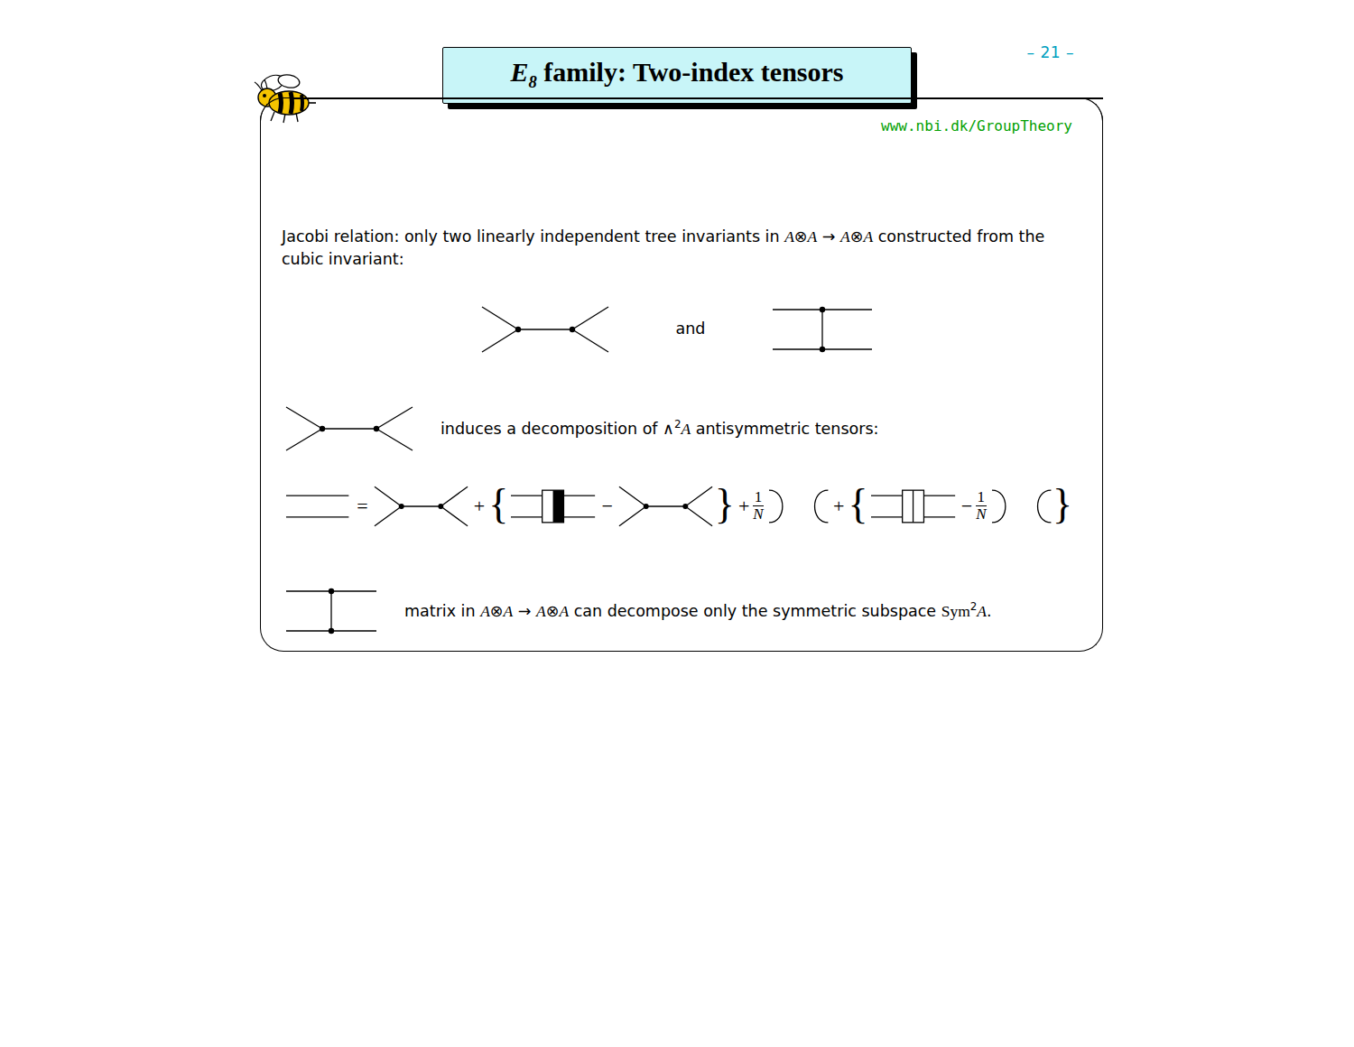– 21 –
E 8 family: Two-index tensors
www.nbi.dk/GroupTheory
Jacobi relation: only two linearly independent tree invariants in A⊗A → A⊗A constructed from the cubic invariant:
and
induces a decomposition of ∧2A antisymmetric tensors:
= + { − } + 1 N + { − 1 N }
matrix in A⊗A → A⊗A can decompose only the symmetric subspace Sym2A.